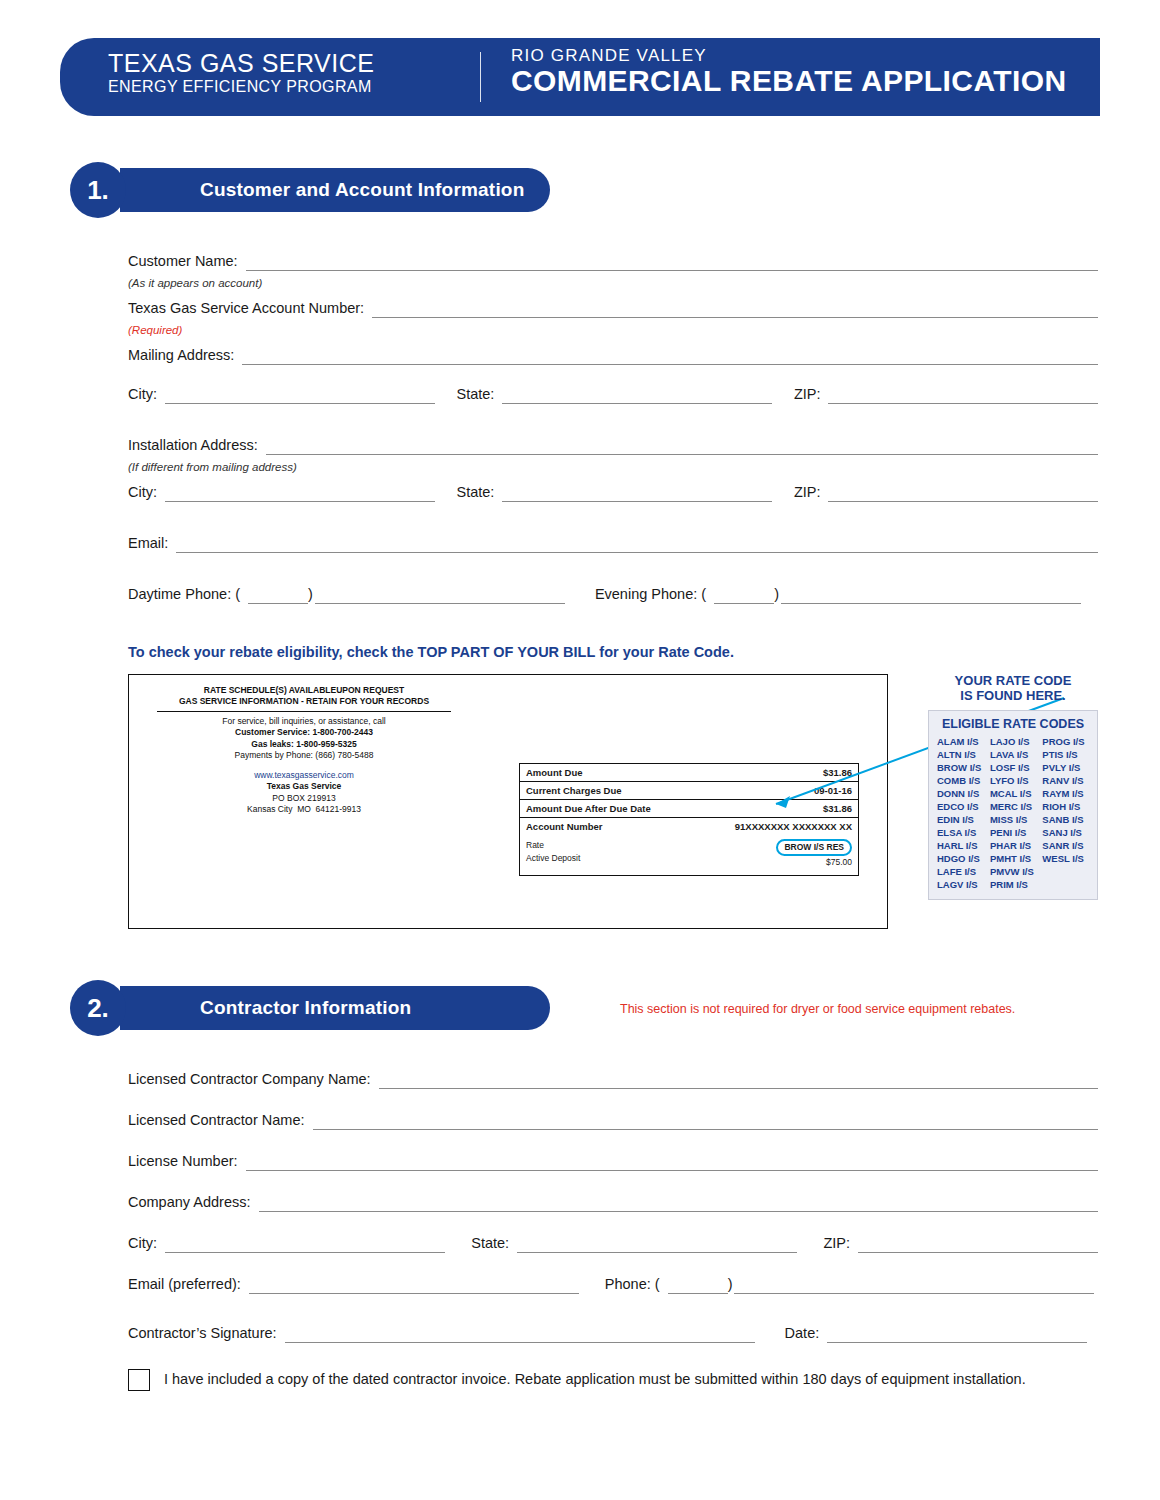TEXAS GAS SERVICE
ENERGY EFFICIENCY PROGRAM
RIO GRANDE VALLEY
COMMERCIAL REBATE APPLICATION
Customer and Account Information
1.
Customer Name:
(As it appears on account)
Texas Gas Service Account Number:
(Required)
Mailing Address:
City:
State:
ZIP:
Installation Address:
(If different from mailing address)
City:
State:
ZIP:
Email:
Daytime Phone: (
)
Evening Phone: (
)
To check your rebate eligibility, check the TOP PART OF YOUR BILL for your Rate Code.
RATE SCHEDULE(S) AVAILABLEUPON REQUEST
GAS SERVICE INFORMATION - RETAIN FOR YOUR RECORDS
For service, bill inquiries, or assistance, call
Customer Service: 1-800-700-2443
Gas leaks: 1-800-959-5325
Payments by Phone: (866) 780-5488
www.texasgasservice.com
Texas Gas Service
PO BOX 219913
Kansas City MO 64121-9913
| Amount Due | $31.86 |
| Current Charges Due | 09-01-16 |
| Amount Due After Due Date | $31.86 |
| Account Number | 91XXXXXXX XXXXXXX XX |
Rate
Active Deposit
BROW I/S RES
$75.00
YOUR RATE CODE
IS FOUND HERE.
ELIGIBLE RATE CODES
| ALAM I/S | LAJO I/S | PROG I/S |
| ALTN I/S | LAVA I/S | PTIS I/S |
| BROW I/S | LOSF I/S | PVLY I/S |
| COMB I/S | LYFO I/S | RANV I/S |
| DONN I/S | MCAL I/S | RAYM I/S |
| EDCO I/S | MERC I/S | RIOH I/S |
| EDIN I/S | MISS I/S | SANB I/S |
| ELSA I/S | PENI I/S | SANJ I/S |
| HARL I/S | PHAR I/S | SANR I/S |
| HDGO I/S | PMHT I/S | WESL I/S |
| LAFE I/S | PMVW I/S | |
| LAGV I/S | PRIM I/S | |
Contractor Information
2.
This section is not required for dryer or food service equipment rebates.
Licensed Contractor Company Name:
Licensed Contractor Name:
License Number:
Company Address:
City:
State:
ZIP:
Email (preferred):
Phone: (
)
Contractor’s Signature:
Date:
I have included a copy of the dated contractor invoice. Rebate application must be submitted within 180 days of equipment installation.